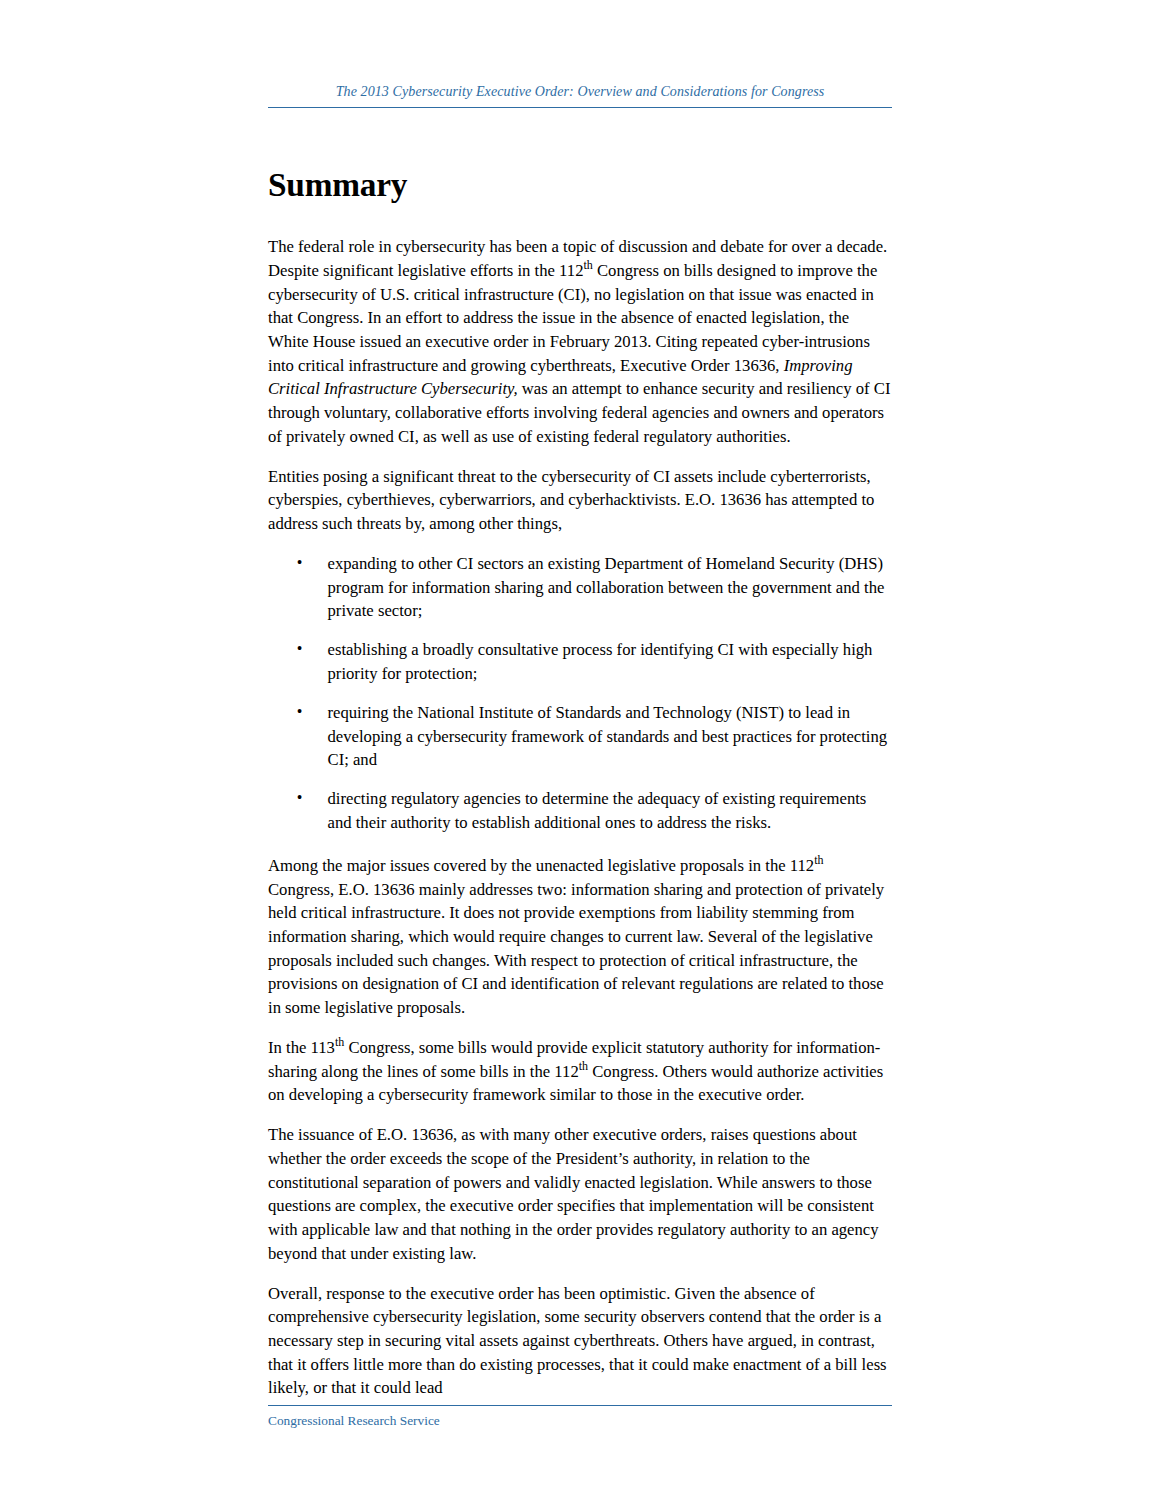The 2013 Cybersecurity Executive Order: Overview and Considerations for Congress
Summary
The federal role in cybersecurity has been a topic of discussion and debate for over a decade. Despite significant legislative efforts in the 112th Congress on bills designed to improve the cybersecurity of U.S. critical infrastructure (CI), no legislation on that issue was enacted in that Congress. In an effort to address the issue in the absence of enacted legislation, the White House issued an executive order in February 2013. Citing repeated cyber-intrusions into critical infrastructure and growing cyberthreats, Executive Order 13636, Improving Critical Infrastructure Cybersecurity, was an attempt to enhance security and resiliency of CI through voluntary, collaborative efforts involving federal agencies and owners and operators of privately owned CI, as well as use of existing federal regulatory authorities.
Entities posing a significant threat to the cybersecurity of CI assets include cyberterrorists, cyberspies, cyberthieves, cyberwarriors, and cyberhacktivists. E.O. 13636 has attempted to address such threats by, among other things,
expanding to other CI sectors an existing Department of Homeland Security (DHS) program for information sharing and collaboration between the government and the private sector;
establishing a broadly consultative process for identifying CI with especially high priority for protection;
requiring the National Institute of Standards and Technology (NIST) to lead in developing a cybersecurity framework of standards and best practices for protecting CI; and
directing regulatory agencies to determine the adequacy of existing requirements and their authority to establish additional ones to address the risks.
Among the major issues covered by the unenacted legislative proposals in the 112th Congress, E.O. 13636 mainly addresses two: information sharing and protection of privately held critical infrastructure. It does not provide exemptions from liability stemming from information sharing, which would require changes to current law. Several of the legislative proposals included such changes. With respect to protection of critical infrastructure, the provisions on designation of CI and identification of relevant regulations are related to those in some legislative proposals.
In the 113th Congress, some bills would provide explicit statutory authority for information-sharing along the lines of some bills in the 112th Congress. Others would authorize activities on developing a cybersecurity framework similar to those in the executive order.
The issuance of E.O. 13636, as with many other executive orders, raises questions about whether the order exceeds the scope of the President’s authority, in relation to the constitutional separation of powers and validly enacted legislation. While answers to those questions are complex, the executive order specifies that implementation will be consistent with applicable law and that nothing in the order provides regulatory authority to an agency beyond that under existing law.
Overall, response to the executive order has been optimistic. Given the absence of comprehensive cybersecurity legislation, some security observers contend that the order is a necessary step in securing vital assets against cyberthreats. Others have argued, in contrast, that it offers little more than do existing processes, that it could make enactment of a bill less likely, or that it could lead
Congressional Research Service